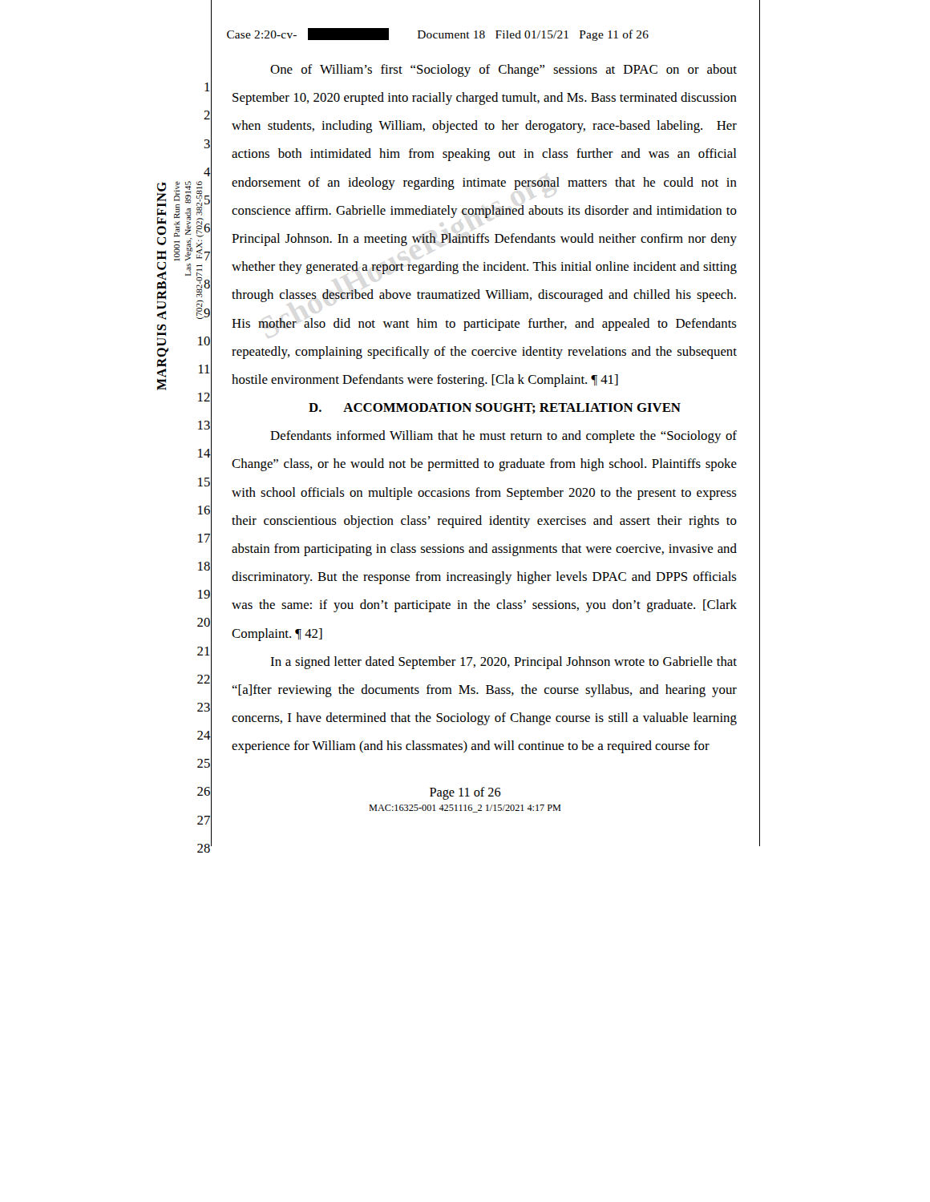Case 2:20-cv- Document 18 Filed 01/15/21 Page 11 of 26
1
2
3
4
5
6
7
8
9
10
11
12
13
14
15
16
17
18
19
20
21
22
23
24
25
26
27
28
MARQUIS AURBACH COFFING
10001 Park Run Drive
Las Vegas, Nevada 89145
(702) 382-0711 FAX: (702) 382-5816
SchoolHouseRights.org
One of William’s first “Sociology of Change” sessions at DPAC on or about September 10, 2020 erupted into racially charged tumult, and Ms. Bass terminated discussion when students, including William, objected to her derogatory, race-based labeling. Her actions both intimidated him from speaking out in class further and was an official endorsement of an ideology regarding intimate personal matters that he could not in conscience affirm. Gabrielle immediately complained abouts its disorder and intimidation to Principal Johnson. In a meeting with Plaintiffs Defendants would neither confirm nor deny whether they generated a report regarding the incident. This initial online incident and sitting through classes described above traumatized William, discouraged and chilled his speech. His mother also did not want him to participate further, and appealed to Defendants repeatedly, complaining specifically of the coercive identity revelations and the subsequent hostile environment Defendants were fostering. [Cla k Complaint. ¶ 41]
D. ACCOMMODATION SOUGHT; RETALIATION GIVEN
Defendants informed William that he must return to and complete the “Sociology of Change” class, or he would not be permitted to graduate from high school. Plaintiffs spoke with school officials on multiple occasions from September 2020 to the present to express their conscientious objection class’ required identity exercises and assert their rights to abstain from participating in class sessions and assignments that were coercive, invasive and discriminatory. But the response from increasingly higher levels DPAC and DPPS officials was the same: if you don’t participate in the class’ sessions, you don’t graduate. [Clark Complaint. ¶ 42]
In a signed letter dated September 17, 2020, Principal Johnson wrote to Gabrielle that “[a]fter reviewing the documents from Ms. Bass, the course syllabus, and hearing your concerns, I have determined that the Sociology of Change course is still a valuable learning experience for William (and his classmates) and will continue to be a required course for
Page 11 of 26
MAC:16325-001 4251116_2 1/15/2021 4:17 PM